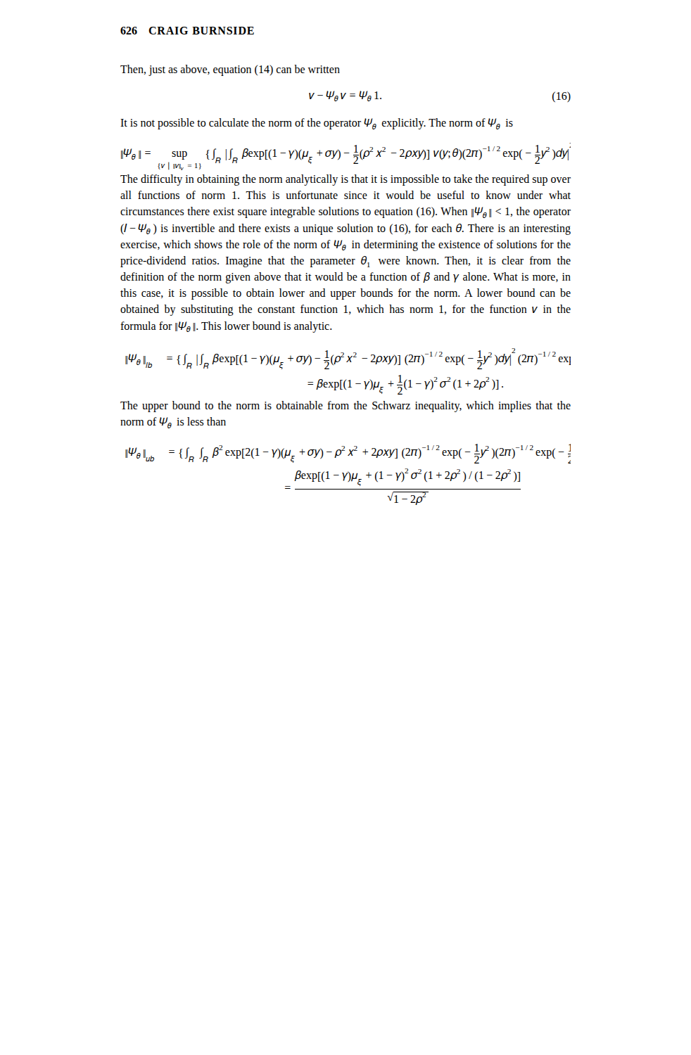626 CRAIG BURNSIDE
Then, just as above, equation (14) can be written
v − Ψθ v = Ψθ 1. (16)
It is not possible to calculate the norm of the operator Ψθ explicitly. The norm of Ψθ is
‖Ψθ‖ = sup {v∣‖v‖v=1} { ∫R | ∫R β exp ⁡ [ (1−γ) (μξ+σy) − 12 (ρ2x2−2ρxy) ] v(y;θ) (2π)−1/2 exp⁡ (−12y2) dy | 2 (2π)−1/2 exp⁡ (−12x2) dx }1/2
The difficulty in obtaining the norm analytically is that it is impossible to take the required sup over all functions of norm 1. This is unfortunate since it would be useful to know under what circumstances there exist square integrable solutions to equation (16). When ‖Ψθ‖<1, the operator (I−Ψθ) is invertible and there exists a unique solution to (16), for each θ. There is an interesting exercise, which shows the role of the norm of Ψθ in determining the existence of solutions for the price-dividend ratios. Imagine that the parameter θ1 were known. Then, it is clear from the definition of the norm given above that it would be a function of β and γ alone. What is more, in this case, it is possible to obtain lower and upper bounds for the norm. A lower bound can be obtained by substituting the constant function 1, which has norm 1, for the function v in the formula for ‖Ψθ‖. This lower bound is analytic.
‖Ψθ‖lb = { ∫R | ∫R β exp⁡ [ (1−γ) (μξ+σy) − 12 (ρ2x2−2ρxy) ] (2π)−1/2 exp⁡ (−12y2) dy | 2 (2π)−1/2 exp⁡ (−12x2) dx }1/2 = β exp⁡ [ (1−γ)μξ + 12 (1−γ)2 σ2 (1+2ρ2) ] .
The upper bound to the norm is obtainable from the Schwarz inequality, which implies that the norm of Ψθ is less than
‖Ψθ‖ub = { ∫R ∫R β2 exp⁡ [ 2(1−γ) (μξ+σy) − ρ2x2 + 2ρxy ] (2π)−1/2 exp⁡ (−12y2) (2π)−1/2 exp⁡ (−12x2) dydx }1/2 = β exp⁡ [ (1−γ)μξ + (1−γ)2 σ2 (1+2ρ2) / (1−2ρ2) ] 1−2ρ2